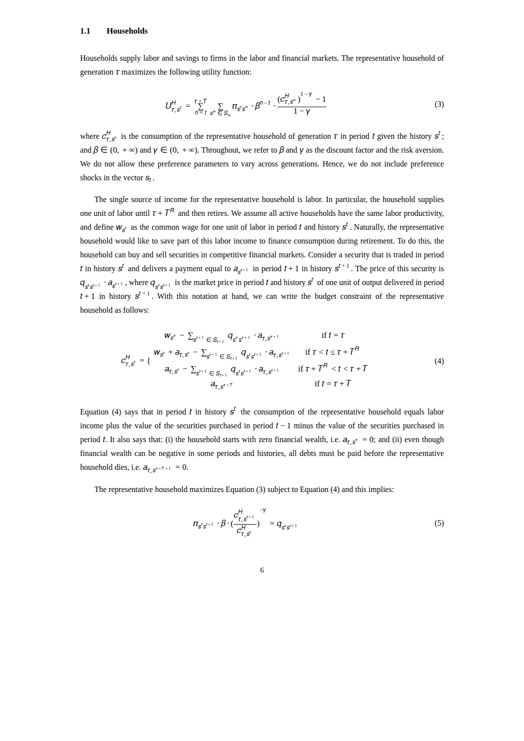1.1 Households
Households supply labor and savings to firms in the labor and financial markets. The representative household of generation τ maximizes the following utility function:
Uτ,stH = ∑ n=t τ+T ∑ sn∈Sn πstsn ⋅ βn−t ⋅ (cτ,snH) 1−γ −1 1−γ
(3)
where cτ,stH is the consumption of the representative household of generation τ in period t given the history st; and β∈(0,+∞) and γ∈(0,+∞). Throughout, we refer to β and γ as the discount factor and the risk aversion. We do not allow these preference parameters to vary across generations. Hence, we do not include preference shocks in the vector st.
The single source of income for the representative household is labor. In particular, the household supplies one unit of labor until τ+TR and then retires. We assume all active households have the same labor productivity, and define wst as the common wage for one unit of labor in period t and history st. Naturally, the representative household would like to save part of this labor income to finance consumption during retirement. To do this, the household can buy and sell securities in competitive financial markets. Consider a security that is traded in period t in history st and delivers a payment equal to ast+1 in period t+1 in history st+1. The price of this security is qstst+1⋅ast+1, where qstst+1 is the market price in period t and history st of one unit of output delivered in period t+1 in history st+1. With this notation at hand, we can write the budget constraint of the representative household as follows:
cτ,stH = { wsτ − ∑st+1∈St+1 qsτsτ+1 ⋅ aτ,sτ+1 if t=τ wst + aτ,st − ∑st+1∈St+1 qstst+1 ⋅ aτ,st+1 if τ<t≤τ+TR aτ,st − ∑st+1∈St+1 qstst+1 ⋅ aτ,st+1 if τ+TR<t<τ+T aτ,sτ+T if t=τ+T
(4)
Equation (4) says that in period t in history st the consumption of the representative household equals labor income plus the value of the securities purchased in period t−1 minus the value of the securities purchased in period t. It also says that: (i) the household starts with zero financial wealth, i.e. aτ,sτ=0; and (ii) even though financial wealth can be negative in some periods and histories, all debts must be paid before the representative household dies, i.e. aτ,sτ+T+1=0.
The representative household maximizes Equation (3) subject to Equation (4) and this implies:
πstst+1 ⋅ β ⋅ ( cτ,st+1H cτ,stH ) −γ = qstst+1
(5)
6